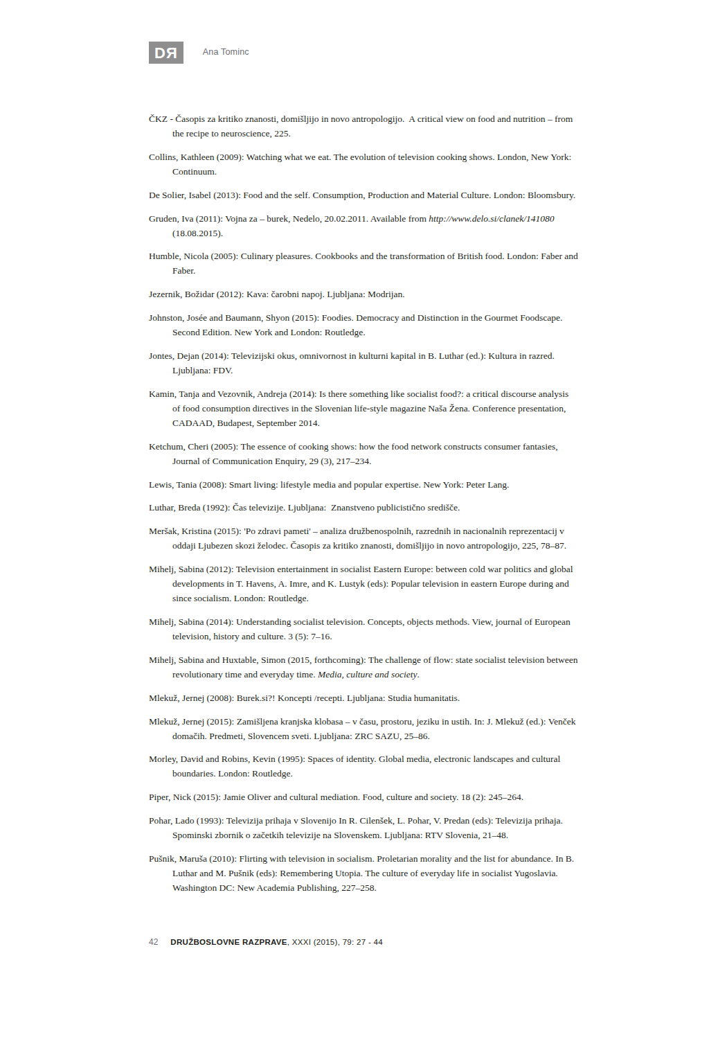DЯ
Ana Tominc
ČKZ - Časopis za kritiko znanosti, domišljijo in novo antropologijo. A critical view on food and nutrition – from the recipe to neuroscience, 225.
Collins, Kathleen (2009): Watching what we eat. The evolution of television cooking shows. London, New York: Continuum.
De Solier, Isabel (2013): Food and the self. Consumption, Production and Material Culture. London: Bloomsbury.
Gruden, Iva (2011): Vojna za – burek, Nedelo, 20.02.2011. Available from http://www.delo.si/clanek/141080 (18.08.2015).
Humble, Nicola (2005): Culinary pleasures. Cookbooks and the transformation of British food. London: Faber and Faber.
Jezernik, Božidar (2012): Kava: čarobni napoj. Ljubljana: Modrijan.
Johnston, Josée and Baumann, Shyon (2015): Foodies. Democracy and Distinction in the Gourmet Foodscape. Second Edition. New York and London: Routledge.
Jontes, Dejan (2014): Televizijski okus, omnivornost in kulturni kapital in B. Luthar (ed.): Kultura in razred. Ljubljana: FDV.
Kamin, Tanja and Vezovnik, Andreja (2014): Is there something like socialist food?: a critical discourse analysis of food consumption directives in the Slovenian life-style magazine Naša Žena. Conference presentation, CADAAD, Budapest, September 2014.
Ketchum, Cheri (2005): The essence of cooking shows: how the food network constructs consumer fantasies, Journal of Communication Enquiry, 29 (3), 217–234.
Lewis, Tania (2008): Smart living: lifestyle media and popular expertise. New York: Peter Lang.
Luthar, Breda (1992): Čas televizije. Ljubljana: Znanstveno publicistično središče.
Meršak, Kristina (2015): 'Po zdravi pameti' – analiza družbenospolnih, razrednih in nacionalnih reprezentacij v oddaji Ljubezen skozi želodec. Časopis za kritiko znanosti, domišljijo in novo antropologijo, 225, 78–87.
Mihelj, Sabina (2012): Television entertainment in socialist Eastern Europe: between cold war politics and global developments in T. Havens, A. Imre, and K. Lustyk (eds): Popular television in eastern Europe during and since socialism. London: Routledge.
Mihelj, Sabina (2014): Understanding socialist television. Concepts, objects methods. View, journal of European television, history and culture. 3 (5): 7–16.
Mihelj, Sabina and Huxtable, Simon (2015, forthcoming): The challenge of flow: state socialist television between revolutionary time and everyday time. Media, culture and society.
Mlekuž, Jernej (2008): Burek.si?! Koncepti /recepti. Ljubljana: Studia humanitatis.
Mlekuž, Jernej (2015): Zamišljena kranjska klobasa – v času, prostoru, jeziku in ustih. In: J. Mlekuž (ed.): Venček domačih. Predmeti, Slovencem sveti. Ljubljana: ZRC SAZU, 25–86.
Morley, David and Robins, Kevin (1995): Spaces of identity. Global media, electronic landscapes and cultural boundaries. London: Routledge.
Piper, Nick (2015): Jamie Oliver and cultural mediation. Food, culture and society. 18 (2): 245–264.
Pohar, Lado (1993): Televizija prihaja v Slovenijo In R. Cilenšek, L. Pohar, V. Predan (eds): Televizija prihaja. Spominski zbornik o začetkih televizije na Slovenskem. Ljubljana: RTV Slovenia, 21–48.
Pušnik, Maruša (2010): Flirting with television in socialism. Proletarian morality and the list for abundance. In B. Luthar and M. Pušnik (eds): Remembering Utopia. The culture of everyday life in socialist Yugoslavia. Washington DC: New Academia Publishing, 227–258.
42
DRUŽBOSLOVNE RAZPRAVE, XXXI (2015), 79: 27 - 44